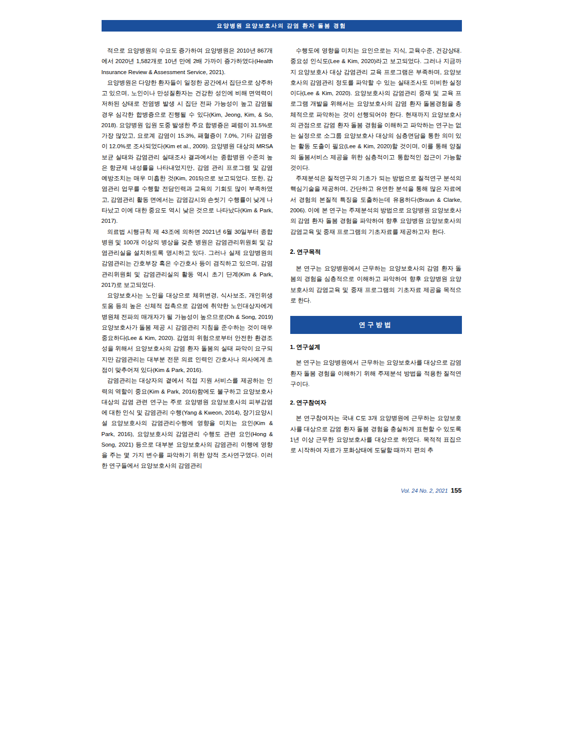요양병원 요양보호사의 감염 환자 돌봄 경험
적으로 요양병원의 수요도 증가하여 요양병원은 2010년 867개에서 2020년 1,582개로 10년 만에 2배 가까이 증가하였다(Health Insurance Review & Assessment Service, 2021).
요양병원은 다양한 환자들이 일정한 공간에서 집단으로 상주하고 있으며, 노인이나 만성질환자는 건강한 성인에 비해 면역력이 저하된 상태로 전염병 발생 시 집단 전파 가능성이 높고 감염될 경우 심각한 합병증으로 진행될 수 있다(Kim, Jeong, Kim, & So, 2018). 요양병원 입원 도중 발생한 주요 합병증은 폐렴이 31.5%로 가장 많았고, 요로계 감염이 15.3%, 패혈증이 7.0%, 기타 감염증이 12.0%로 조사되었다(Kim et al., 2009). 요양병원 대상의 MRSA 보균 실태와 감염관리 실태조사 결과에서는 종합병원 수준의 높은 항균제 내성률을 나타내었지만, 감염 관리 프로그램 및 감염 예방조치는 매우 미흡한 것(Kim, 2015)으로 보고되었다. 또한, 감염관리 업무를 수행할 전담인력과 교육의 기회도 많이 부족하였고, 감염관리 활동 면에서는 감염감시와 손씻기 수행률이 낮게 나타났고 이에 대한 중요도 역시 낮은 것으로 나타났다(Kim & Park, 2017).
의료법 시행규칙 제 43조에 의하면 2021년 6월 30일부터 종합병원 및 100개 이상의 병상을 갖춘 병원은 감염관리위원회 및 감염관리실을 설치하도록 명시하고 있다. 그러나 실제 요양병원의 감염관리는 간호부장 혹은 수간호사 등이 겸직하고 있으며, 감염관리위원회 및 감염관리실의 활동 역시 초기 단계(Kim & Park, 2017)로 보고되었다.
요양보호사는 노인을 대상으로 체위변경, 식사보조, 개인위생 도움 등의 높은 신체적 접촉으로 감염에 취약한 노인대상자에게 병원체 전파의 매개자가 될 가능성이 높으므로(Oh & Song, 2019) 요양보호사가 돌봄 제공 시 감염관리 지침을 준수하는 것이 매우 중요하다(Lee & Kim, 2020). 감염의 위험으로부터 안전한 환경조성을 위해서 요양보호사의 감염 환자 돌봄의 실태 파악이 요구되지만 감염관리는 대부분 전문 의료 인력인 간호사나 의사에게 초점이 맞추어져 있다(Kim & Park, 2016).
감염관리는 대상자의 곁에서 직접 지원 서비스를 제공하는 인력의 역할이 중요(Kim & Park, 2016)함에도 불구하고 요양보호사 대상의 감염 관련 연구는 주로 요양병원 요양보호사의 피부감염에 대한 인식 및 감염관리 수행(Yang & Kweon, 2014), 장기요양시설 요양보호사의 감염관리수행에 영향을 미치는 요인(Kim & Park, 2016), 요양보호사의 감염관리 수행도 관련 요인(Hong & Song, 2021) 등으로 대부분 요양보호사의 감염관리 이행에 영향을 주는 몇 가지 변수를 파악하기 위한 양적 조사연구였다. 이러한 연구들에서 요양보호사의 감염관리
수행도에 영향을 미치는 요인으로는 지식, 교육수준, 건강상태. 중요성 인식도(Lee & Kim, 2020)라고 보고되었다. 그러나 지금까지 요양보호사 대상 감염관리 교육 프로그램은 부족하며, 요양보호사의 감염관리 정도를 파악할 수 있는 실태조사도 미비한 실정이다(Lee & Kim, 2020). 요양보호사의 감염관리 중재 및 교육 프로그램 개발을 위해서는 요양보호사의 감염 환자 돌봄경험을 총체적으로 파악하는 것이 선행되어야 한다. 현재까지 요양보호사의 관점으로 감염 환자 돌봄 경험을 이해하고 파악하는 연구는 없는 실정으로 소그룹 요양보호사 대상의 심층면담을 통한 의미 있는 활동 도출이 필요(Lee & Kim, 2020)할 것이며, 이를 통해 양질의 돌봄서비스 제공을 위한 심층적이고 통합적인 접근이 가능할 것이다.
주제분석은 질적연구의 기초가 되는 방법으로 질적연구 분석의 핵심기술을 제공하며, 간단하고 유연한 분석을 통해 많은 자료에서 경험의 본질적 특징을 도출하는데 유용하다(Braun & Clarke, 2006). 이에 본 연구는 주제분석의 방법으로 요양병원 요양보호사의 감염 환자 돌봄 경험을 파악하여 향후 요양병원 요양보호사의 감염교육 및 중재 프로그램의 기초자료를 제공하고자 한다.
2. 연구목적
본 연구는 요양병원에서 근무하는 요양보호사의 감염 환자 돌봄의 경험을 심층적으로 이해하고 파악하여 향후 요양병원 요양보호사의 감염교육 및 중재 프로그램의 기초자료 제공을 목적으로 한다.
연구방법
1. 연구설계
본 연구는 요양병원에서 근무하는 요양보호사를 대상으로 감염 환자 돌봄 경험을 이해하기 위해 주제분석 방법을 적용한 질적연구이다.
2. 연구참여자
본 연구참여자는 국내 C도 3개 요양병원에 근무하는 요양보호사를 대상으로 감염 환자 돌봄 경험을 충실하게 표현할 수 있도록 1년 이상 근무한 요양보호사를 대상으로 하였다. 목적적 표집으로 시작하여 자료가 포화상태에 도달할 때까지 편의 추
Vol. 24 No. 2, 2021155